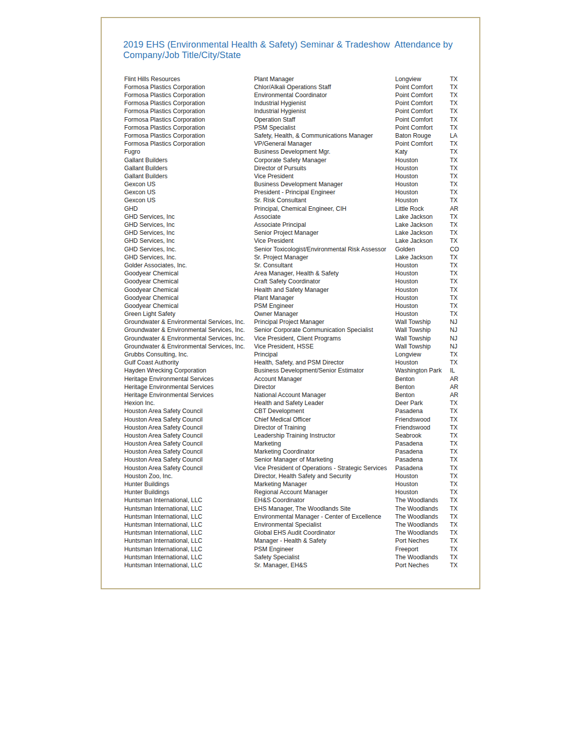2019 EHS (Environmental Health & Safety) Seminar & Tradeshow Attendance by Company/Job Title/City/State
| Flint Hills Resources | Plant Manager | Longview | TX |
| Formosa Plastics Corporation | Chlor/Alkali Operations Staff | Point Comfort | TX |
| Formosa Plastics Corporation | Environmental Coordinator | Point Comfort | TX |
| Formosa Plastics Corporation | Industrial Hygienist | Point Comfort | TX |
| Formosa Plastics Corporation | Industrial Hygienist | Point Comfort | TX |
| Formosa Plastics Corporation | Operation Staff | Point Comfort | TX |
| Formosa Plastics Corporation | PSM Specialist | Point Comfort | TX |
| Formosa Plastics Corporation | Safety, Health, & Communications Manager | Baton Rouge | LA |
| Formosa Plastics Corporation | VP/General Manager | Point Comfort | TX |
| Fugro | Business Development Mgr. | Katy | TX |
| Gallant Builders | Corporate Safety Manager | Houston | TX |
| Gallant Builders | Director of Pursuits | Houston | TX |
| Gallant Builders | Vice President | Houston | TX |
| Gexcon US | Business Development Manager | Houston | TX |
| Gexcon US | President - Principal Engineer | Houston | TX |
| Gexcon US | Sr. Risk Consultant | Houston | TX |
| GHD | Principal, Chemical Engineer, CIH | Little Rock | AR |
| GHD Services, Inc | Associate | Lake Jackson | TX |
| GHD Services, Inc | Associate Principal | Lake Jackson | TX |
| GHD Services, Inc | Senior Project Manager | Lake Jackson | TX |
| GHD Services, Inc | Vice President | Lake Jackson | TX |
| GHD Services, Inc. | Senior Toxicologist/Environmental Risk Assessor | Golden | CO |
| GHD Services, Inc. | Sr. Project Manager | Lake Jackson | TX |
| Golder Associates, Inc. | Sr. Consultant | Houston | TX |
| Goodyear Chemical | Area Manager, Health & Safety | Houston | TX |
| Goodyear Chemical | Craft Safety Coordinator | Houston | TX |
| Goodyear Chemical | Health and Safety Manager | Houston | TX |
| Goodyear Chemical | Plant Manager | Houston | TX |
| Goodyear Chemical | PSM Engineer | Houston | TX |
| Green Light Safety | Owner Manager | Houston | TX |
| Groundwater & Environmental Services, Inc. | Principal Project Manager | Wall Towship | NJ |
| Groundwater & Environmental Services, Inc. | Senior Corporate Communication Specialist | Wall Towship | NJ |
| Groundwater & Environmental Services, Inc. | Vice President, Client Programs | Wall Towship | NJ |
| Groundwater & Environmental Services, Inc. | Vice President, HSSE | Wall Towship | NJ |
| Grubbs Consulting, Inc. | Principal | Longview | TX |
| Gulf Coast Authority | Health, Safety, and PSM Director | Houston | TX |
| Hayden Wrecking Corporation | Business Development/Senior Estimator | Washington Park | IL |
| Heritage Environmental Services | Account Manager | Benton | AR |
| Heritage Environmental Services | Director | Benton | AR |
| Heritage Environmental Services | National Account Manager | Benton | AR |
| Hexion Inc. | Health and Safety Leader | Deer Park | TX |
| Houston Area Safety Council | CBT Development | Pasadena | TX |
| Houston Area Safety Council | Chief Medical Officer | Friendswood | TX |
| Houston Area Safety Council | Director of Training | Friendswood | TX |
| Houston Area Safety Council | Leadership Training Instructor | Seabrook | TX |
| Houston Area Safety Council | Marketing | Pasadena | TX |
| Houston Area Safety Council | Marketing Coordinator | Pasadena | TX |
| Houston Area Safety Council | Senior Manager of Marketing | Pasadena | TX |
| Houston Area Safety Council | Vice President of Operations - Strategic Services | Pasadena | TX |
| Houston Zoo, Inc. | Director, Health Safety and Security | Houston | TX |
| Hunter Buildings | Marketing Manager | Houston | TX |
| Hunter Buildings | Regional Account Manager | Houston | TX |
| Huntsman International, LLC | EH&S Coordinator | The Woodlands | TX |
| Huntsman International, LLC | EHS Manager, The Woodlands Site | The Woodlands | TX |
| Huntsman International, LLC | Environmental Manager - Center of Excellence | The Woodlands | TX |
| Huntsman International, LLC | Environmental Specialist | The Woodlands | TX |
| Huntsman International, LLC | Global EHS Audit Coordinator | The Woodlands | TX |
| Huntsman International, LLC | Manager - Health & Safety | Port Neches | TX |
| Huntsman International, LLC | PSM Engineer | Freeport | TX |
| Huntsman International, LLC | Safety Specialist | The Woodlands | TX |
| Huntsman International, LLC | Sr. Manager, EH&S | Port Neches | TX |